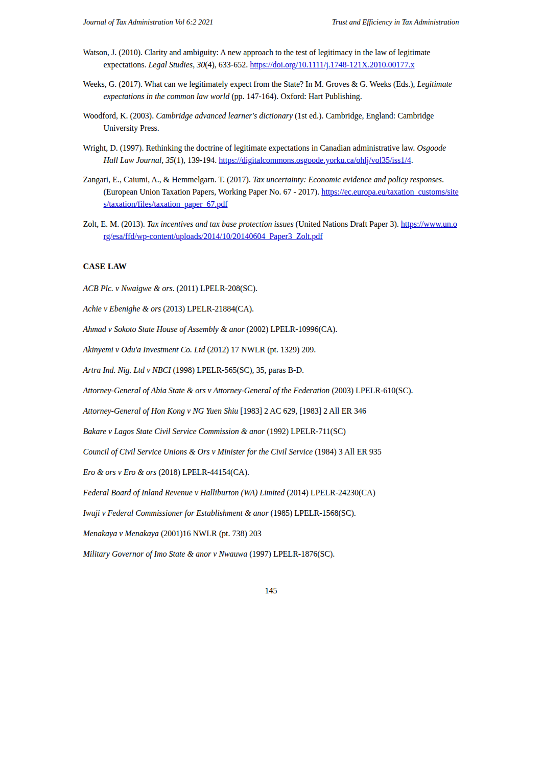Journal of Tax Administration Vol 6:2 2021 Trust and Efficiency in Tax Administration
Watson, J. (2010). Clarity and ambiguity: A new approach to the test of legitimacy in the law of legitimate expectations. Legal Studies, 30(4), 633-652. https://doi.org/10.1111/j.1748-121X.2010.00177.x
Weeks, G. (2017). What can we legitimately expect from the State? In M. Groves & G. Weeks (Eds.), Legitimate expectations in the common law world (pp. 147-164). Oxford: Hart Publishing.
Woodford, K. (2003). Cambridge advanced learner's dictionary (1st ed.). Cambridge, England: Cambridge University Press.
Wright, D. (1997). Rethinking the doctrine of legitimate expectations in Canadian administrative law. Osgoode Hall Law Journal, 35(1), 139-194. https://digitalcommons.osgoode.yorku.ca/ohlj/vol35/iss1/4.
Zangari, E., Caiumi, A., & Hemmelgarn. T. (2017). Tax uncertainty: Economic evidence and policy responses. (European Union Taxation Papers, Working Paper No. 67 - 2017). https://ec.europa.eu/taxation_customs/sites/taxation/files/taxation_paper_67.pdf
Zolt, E. M. (2013). Tax incentives and tax base protection issues (United Nations Draft Paper 3). https://www.un.org/esa/ffd/wp-content/uploads/2014/10/20140604_Paper3_Zolt.pdf
CASE LAW
ACB Plc. v Nwaigwe & ors. (2011) LPELR-208(SC).
Achie v Ebenighe & ors (2013) LPELR-21884(CA).
Ahmad v Sokoto State House of Assembly & anor (2002) LPELR-10996(CA).
Akinyemi v Odu'a Investment Co. Ltd (2012) 17 NWLR (pt. 1329) 209.
Artra Ind. Nig. Ltd v NBCI (1998) LPELR-565(SC), 35, paras B-D.
Attorney-General of Abia State & ors v Attorney-General of the Federation (2003) LPELR-610(SC).
Attorney-General of Hon Kong v NG Yuen Shiu [1983] 2 AC 629, [1983] 2 All ER 346
Bakare v Lagos State Civil Service Commission & anor (1992) LPELR-711(SC)
Council of Civil Service Unions & Ors v Minister for the Civil Service (1984) 3 All ER 935
Ero & ors v Ero & ors (2018) LPELR-44154(CA).
Federal Board of Inland Revenue v Halliburton (WA) Limited (2014) LPELR-24230(CA)
Iwuji v Federal Commissioner for Establishment & anor (1985) LPELR-1568(SC).
Menakaya v Menakaya (2001)16 NWLR (pt. 738) 203
Military Governor of Imo State & anor v Nwauwa (1997) LPELR-1876(SC).
145